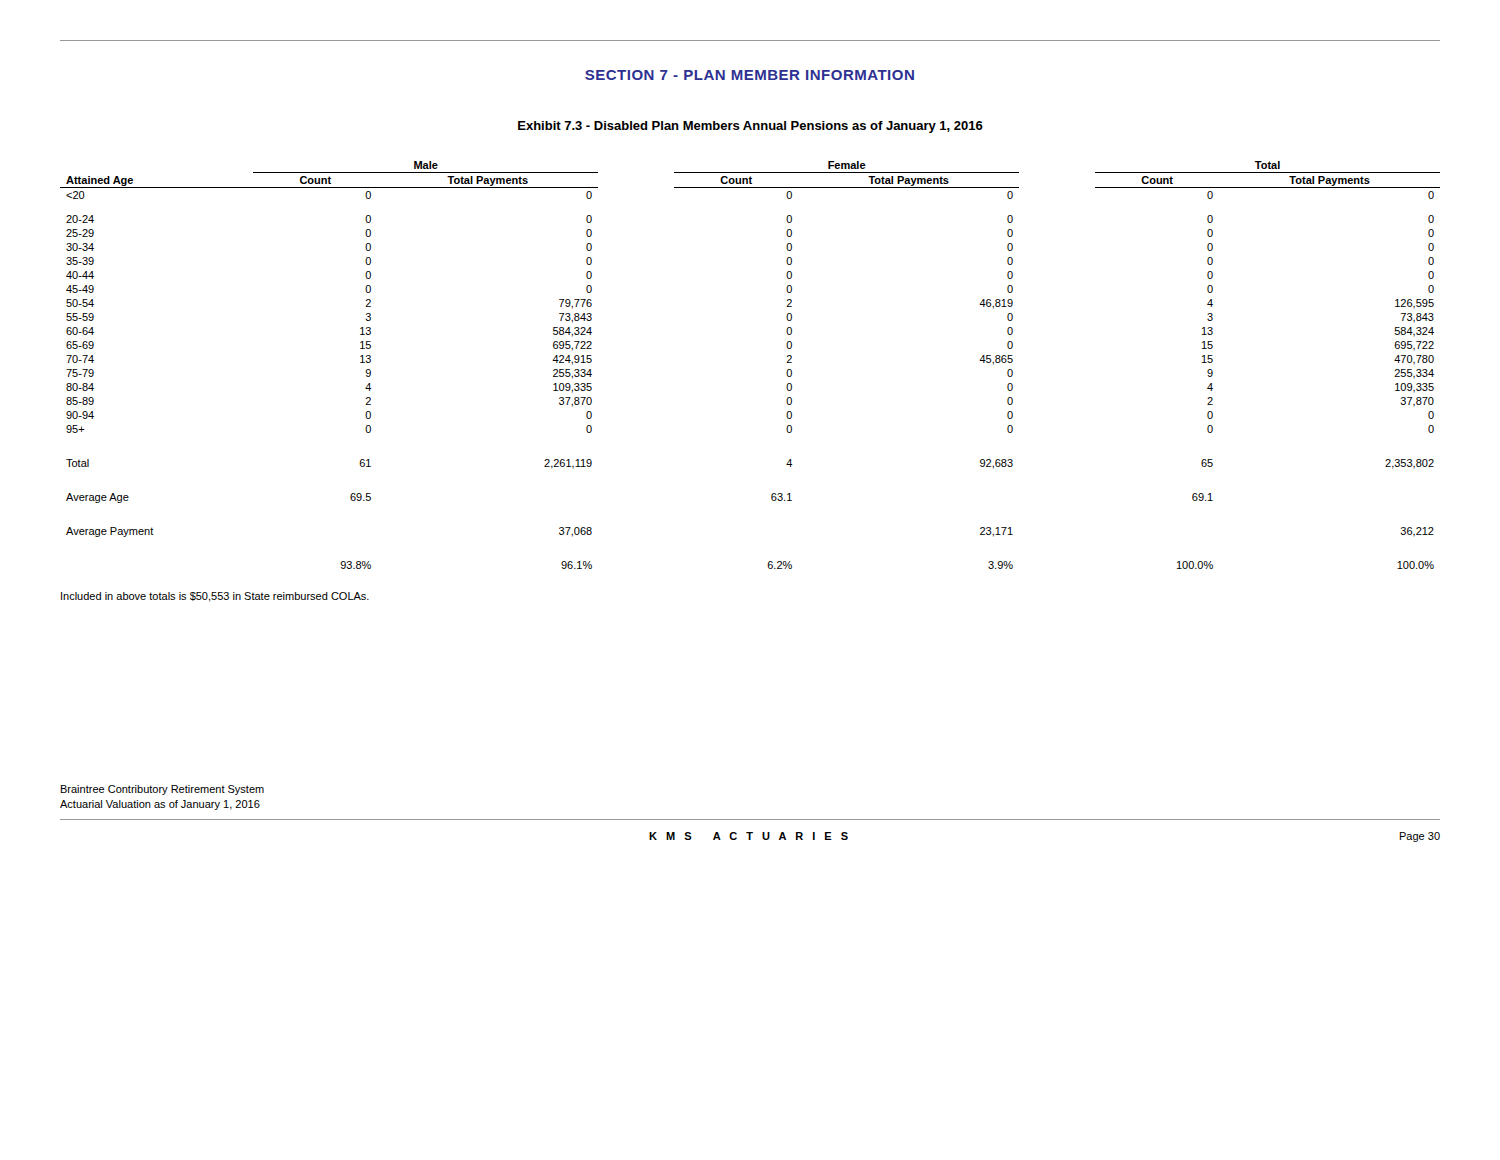SECTION 7 - PLAN MEMBER INFORMATION
Exhibit 7.3 - Disabled Plan Members Annual Pensions as of January 1, 2016
| | Male | | Female | | Total |
| --- | --- | --- | --- | --- | --- |
| Attained Age | Count | Total Payments | | Count | Total Payments | | Count | Total Payments |
| <20 | 0 | 0 | | 0 | 0 | | 0 | 0 |
| 20-24 | 0 | 0 | | 0 | 0 | | 0 | 0 |
| 25-29 | 0 | 0 | | 0 | 0 | | 0 | 0 |
| 30-34 | 0 | 0 | | 0 | 0 | | 0 | 0 |
| 35-39 | 0 | 0 | | 0 | 0 | | 0 | 0 |
| 40-44 | 0 | 0 | | 0 | 0 | | 0 | 0 |
| 45-49 | 0 | 0 | | 0 | 0 | | 0 | 0 |
| 50-54 | 2 | 79,776 | | 2 | 46,819 | | 4 | 126,595 |
| 55-59 | 3 | 73,843 | | 0 | 0 | | 3 | 73,843 |
| 60-64 | 13 | 584,324 | | 0 | 0 | | 13 | 584,324 |
| 65-69 | 15 | 695,722 | | 0 | 0 | | 15 | 695,722 |
| 70-74 | 13 | 424,915 | | 2 | 45,865 | | 15 | 470,780 |
| 75-79 | 9 | 255,334 | | 0 | 0 | | 9 | 255,334 |
| 80-84 | 4 | 109,335 | | 0 | 0 | | 4 | 109,335 |
| 85-89 | 2 | 37,870 | | 0 | 0 | | 2 | 37,870 |
| 90-94 | 0 | 0 | | 0 | 0 | | 0 | 0 |
| 95+ | 0 | 0 | | 0 | 0 | | 0 | 0 |
| Total | 61 | 2,261,119 | | 4 | 92,683 | | 65 | 2,353,802 |
| Average Age | 69.5 | | | 63.1 | | | 69.1 | |
| Average Payment | | 37,068 | | | 23,171 | | | 36,212 |
| | 93.8% | 96.1% | | 6.2% | 3.9% | | 100.0% | 100.0% |
Included in above totals is $50,553 in State reimbursed COLAs.
Braintree Contributory Retirement System
Actuarial Valuation as of January 1, 2016
K M S A C T U A R I E S
Page 30